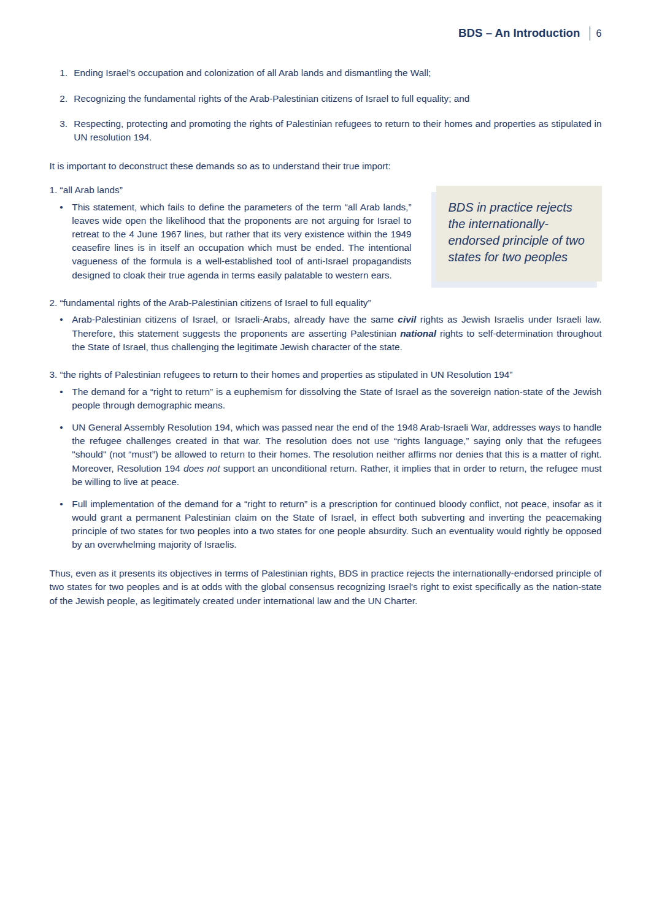BDS – An Introduction 6
Ending Israel’s occupation and colonization of all Arab lands and dismantling the Wall;
Recognizing the fundamental rights of the Arab-Palestinian citizens of Israel to full equality; and
Respecting, protecting and promoting the rights of Palestinian refugees to return to their homes and properties as stipulated in UN resolution 194.
It is important to deconstruct these demands so as to understand their true import:
BDS in practice rejects the internationally-endorsed principle of two states for two peoples
1. “all Arab lands”
This statement, which fails to define the parameters of the term “all Arab lands,” leaves wide open the likelihood that the proponents are not arguing for Israel to retreat to the 4 June 1967 lines, but rather that its very existence within the 1949 ceasefire lines is in itself an occupation which must be ended. The intentional vagueness of the formula is a well-established tool of anti-Israel propagandists designed to cloak their true agenda in terms easily palatable to western ears.
2. “fundamental rights of the Arab-Palestinian citizens of Israel to full equality”
Arab-Palestinian citizens of Israel, or Israeli-Arabs, already have the same civil rights as Jewish Israelis under Israeli law. Therefore, this statement suggests the proponents are asserting Palestinian national rights to self-determination throughout the State of Israel, thus challenging the legitimate Jewish character of the state.
3. “the rights of Palestinian refugees to return to their homes and properties as stipulated in UN Resolution 194”
The demand for a “right to return” is a euphemism for dissolving the State of Israel as the sovereign nation-state of the Jewish people through demographic means.
UN General Assembly Resolution 194, which was passed near the end of the 1948 Arab-Israeli War, addresses ways to handle the refugee challenges created in that war. The resolution does not use “rights language,” saying only that the refugees "should" (not “must”) be allowed to return to their homes. The resolution neither affirms nor denies that this is a matter of right. Moreover, Resolution 194 does not support an unconditional return. Rather, it implies that in order to return, the refugee must be willing to live at peace.
Full implementation of the demand for a “right to return” is a prescription for continued bloody conflict, not peace, insofar as it would grant a permanent Palestinian claim on the State of Israel, in effect both subverting and inverting the peacemaking principle of two states for two peoples into a two states for one people absurdity. Such an eventuality would rightly be opposed by an overwhelming majority of Israelis.
Thus, even as it presents its objectives in terms of Palestinian rights, BDS in practice rejects the internationally-endorsed principle of two states for two peoples and is at odds with the global consensus recognizing Israel's right to exist specifically as the nation-state of the Jewish people, as legitimately created under international law and the UN Charter.